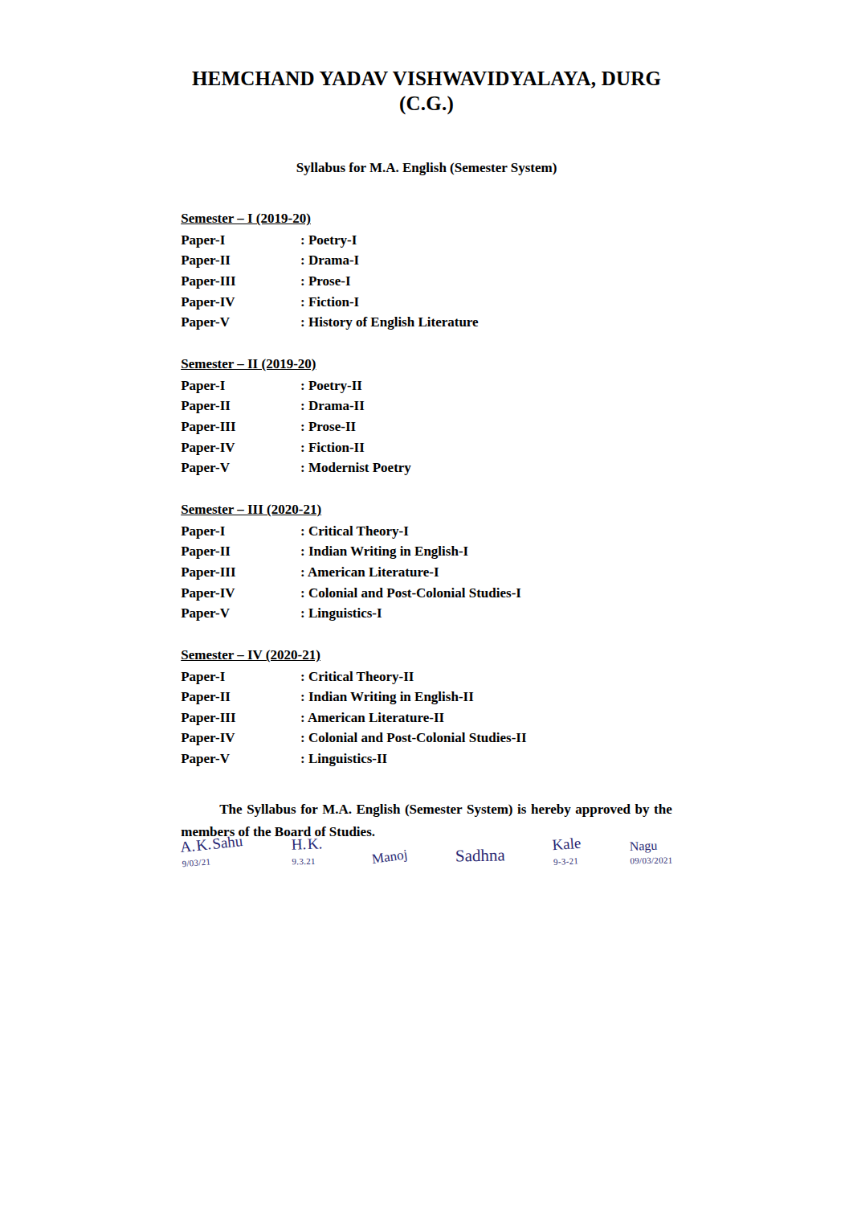HEMCHAND YADAV VISHWAVIDYALAYA, DURG (C.G.)
Syllabus for M.A. English (Semester System)
Semester – I (2019-20)
| Paper-I | : Poetry-I |
| Paper-II | : Drama-I |
| Paper-III | : Prose-I |
| Paper-IV | : Fiction-I |
| Paper-V | : History of English Literature |
Semester – II (2019-20)
| Paper-I | : Poetry-II |
| Paper-II | : Drama-II |
| Paper-III | : Prose-II |
| Paper-IV | : Fiction-II |
| Paper-V | : Modernist Poetry |
Semester – III (2020-21)
| Paper-I | : Critical Theory-I |
| Paper-II | : Indian Writing in English-I |
| Paper-III | : American Literature-I |
| Paper-IV | : Colonial and Post-Colonial Studies-I |
| Paper-V | : Linguistics-I |
Semester – IV (2020-21)
| Paper-I | : Critical Theory-II |
| Paper-II | : Indian Writing in English-II |
| Paper-III | : American Literature-II |
| Paper-IV | : Colonial and Post-Colonial Studies-II |
| Paper-V | : Linguistics-II |
The Syllabus for M.A. English (Semester System) is hereby approved by the members of the Board of Studies.
A. K. Sahu9/03/21
H. K. 9.3.21
Manoj
Sadhna
Kale9-3-21
Nagu09/03/2021